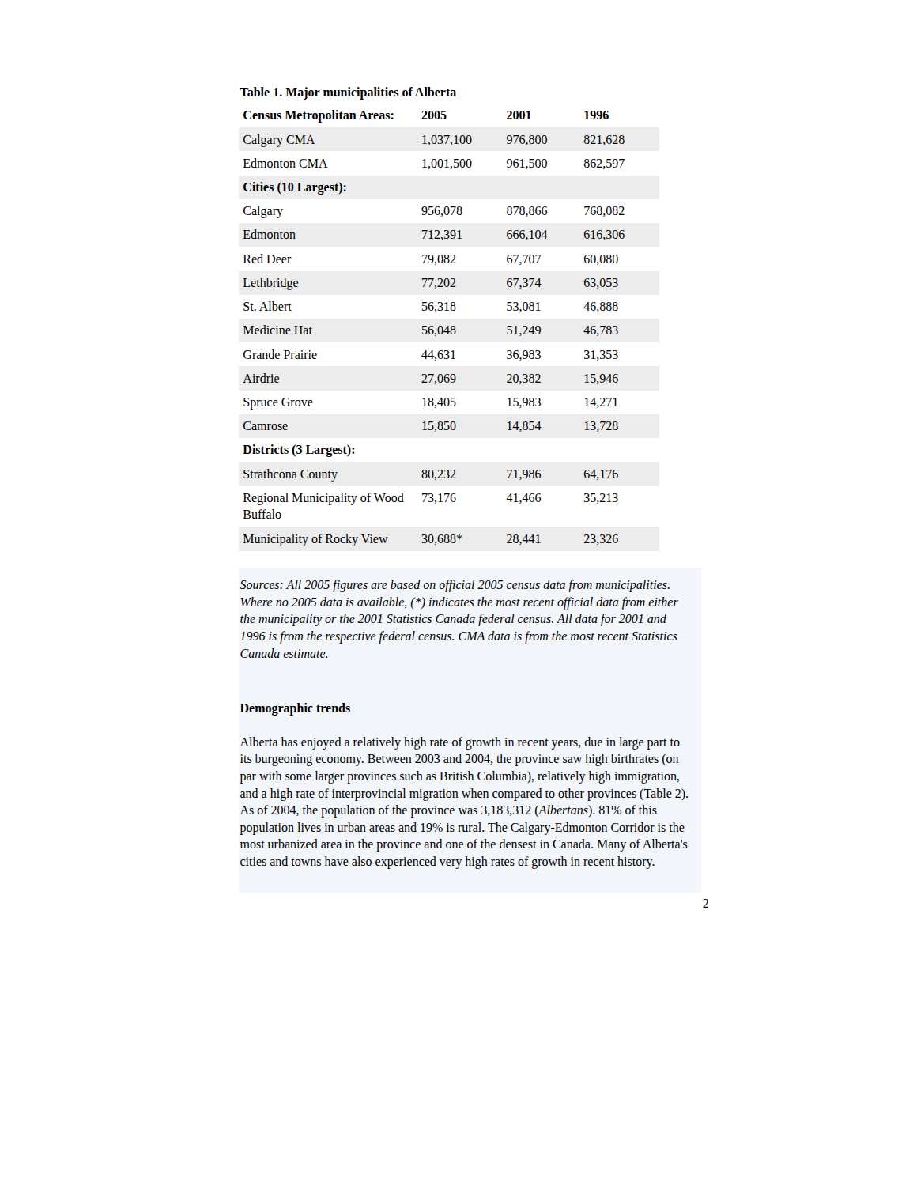Table 1. Major municipalities of Alberta
| Census Metropolitan Areas: | 2005 | 2001 | 1996 |
| --- | --- | --- | --- |
| Calgary CMA | 1,037,100 | 976,800 | 821,628 |
| Edmonton CMA | 1,001,500 | 961,500 | 862,597 |
| Cities (10 Largest): |
| Calgary | 956,078 | 878,866 | 768,082 |
| Edmonton | 712,391 | 666,104 | 616,306 |
| Red Deer | 79,082 | 67,707 | 60,080 |
| Lethbridge | 77,202 | 67,374 | 63,053 |
| St. Albert | 56,318 | 53,081 | 46,888 |
| Medicine Hat | 56,048 | 51,249 | 46,783 |
| Grande Prairie | 44,631 | 36,983 | 31,353 |
| Airdrie | 27,069 | 20,382 | 15,946 |
| Spruce Grove | 18,405 | 15,983 | 14,271 |
| Camrose | 15,850 | 14,854 | 13,728 |
| Districts (3 Largest): |
| Strathcona County | 80,232 | 71,986 | 64,176 |
| Regional Municipality of Wood Buffalo | 73,176 | 41,466 | 35,213 |
| Municipality of Rocky View | 30,688* | 28,441 | 23,326 |
Sources: All 2005 figures are based on official 2005 census data from municipalities. Where no 2005 data is available, (*) indicates the most recent official data from either the municipality or the 2001 Statistics Canada federal census. All data for 2001 and 1996 is from the respective federal census. CMA data is from the most recent Statistics Canada estimate.
Demographic trends
Alberta has enjoyed a relatively high rate of growth in recent years, due in large part to its burgeoning economy. Between 2003 and 2004, the province saw high birthrates (on par with some larger provinces such as British Columbia), relatively high immigration, and a high rate of interprovincial migration when compared to other provinces (Table 2). As of 2004, the population of the province was 3,183,312 (Albertans). 81% of this population lives in urban areas and 19% is rural. The Calgary-Edmonton Corridor is the most urbanized area in the province and one of the densest in Canada. Many of Alberta's cities and towns have also experienced very high rates of growth in recent history.
2